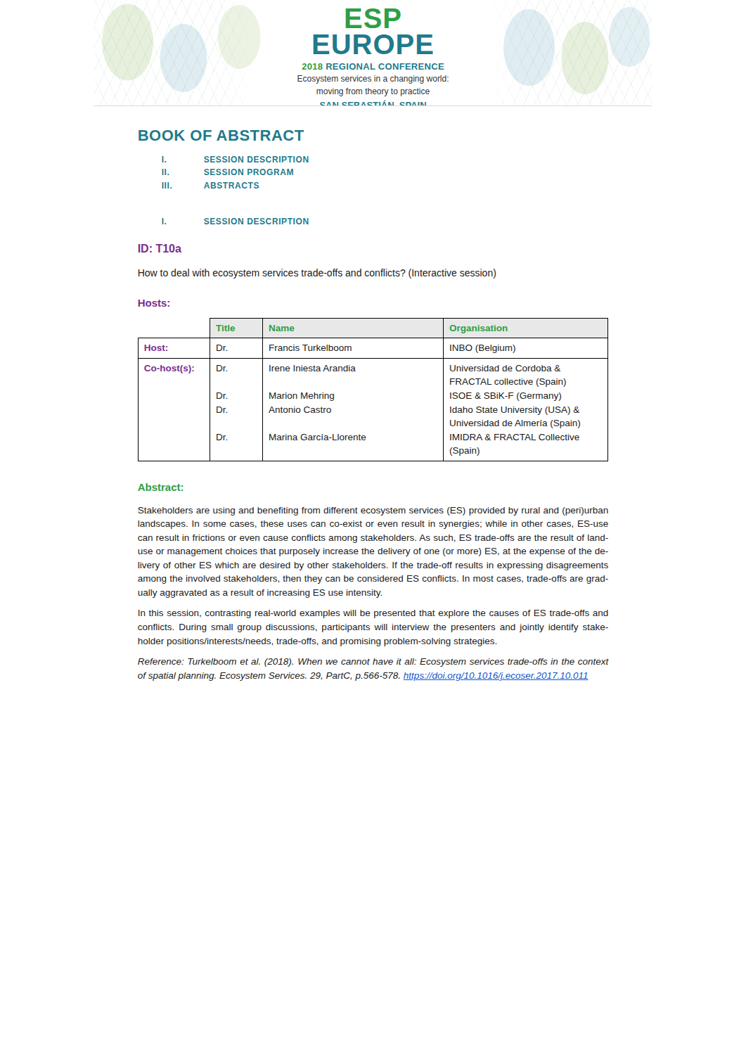ESP
EUROPE
2018 REGIONAL CONFERENCE
Ecosystem services in a changing world:
moving from theory to practice
SAN SEBASTIÁN, SPAIN
15-19 OCTOBER 2018
BOOK OF ABSTRACT
I. SESSION DESCRIPTION
II. SESSION PROGRAM
III. ABSTRACTS
I. SESSION DESCRIPTION
ID: T10a
How to deal with ecosystem services trade-offs and conflicts? (Interactive session)
Hosts:
| | Title | Name | Organisation |
| --- | --- | --- | --- |
| Host: | Dr. | Francis Turkelboom | INBO (Belgium) |
| Co-host(s): | Dr. Dr. Dr. Dr. | Irene Iniesta Arandia Marion Mehring Antonio Castro Marina García-Llorente | Universidad de Cordoba & FRACTAL collective (Spain) ISOE & SBiK-F (Germany) Idaho State University (USA) & Universidad de Almería (Spain) IMIDRA & FRACTAL Collective (Spain) |
Abstract:
Stakeholders are using and benefiting from different ecosystem services (ES) provided by rural and (peri)urban landscapes. In some cases, these uses can co-exist or even result in synergies; while in other cases, ES-use can result in frictions or even cause conflicts among stakeholders. As such, ES trade-offs are the result of land-use or management choices that purposely increase the delivery of one (or more) ES, at the expense of the delivery of other ES which are desired by other stakeholders. If the trade-off results in expressing disagreements among the involved stakeholders, then they can be considered ES conflicts. In most cases, trade-offs are gradually aggravated as a result of increasing ES use intensity.
In this session, contrasting real-world examples will be presented that explore the causes of ES trade-offs and conflicts. During small group discussions, participants will interview the presenters and jointly identify stakeholder positions/interests/needs, trade-offs, and promising problem-solving strategies.
Reference: Turkelboom et al. (2018). When we cannot have it all: Ecosystem services trade-offs in the context of spatial planning. Ecosystem Services. 29, PartC, p.566-578. https://doi.org/10.1016/j.ecoser.2017.10.011